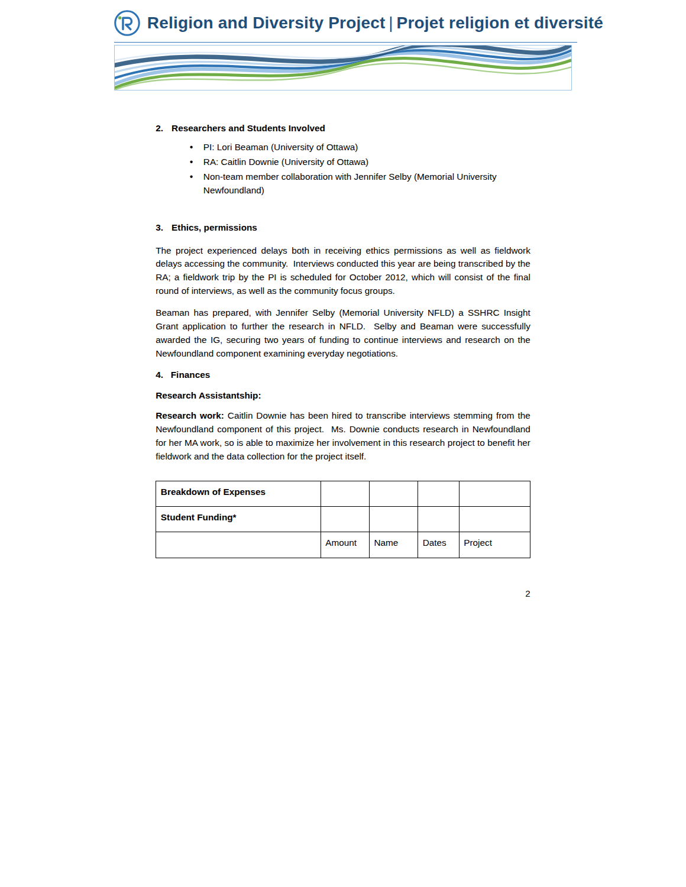Religion and Diversity Project|Projet religion et diversité
2.
Researchers and Students Involved
PI: Lori Beaman (University of Ottawa)
RA: Caitlin Downie (University of Ottawa)
Non-team member collaboration with Jennifer Selby (Memorial University Newfoundland)
3.
Ethics, permissions
The project experienced delays both in receiving ethics permissions as well as fieldwork delays accessing the community. Interviews conducted this year are being transcribed by the RA; a fieldwork trip by the PI is scheduled for October 2012, which will consist of the final round of interviews, as well as the community focus groups.
Beaman has prepared, with Jennifer Selby (Memorial University NFLD) a SSHRC Insight Grant application to further the research in NFLD. Selby and Beaman were successfully awarded the IG, securing two years of funding to continue interviews and research on the Newfoundland component examining everyday negotiations.
4. Finances
Research Assistantship:
Research work: Caitlin Downie has been hired to transcribe interviews stemming from the Newfoundland component of this project. Ms. Downie conducts research in Newfoundland for her MA work, so is able to maximize her involvement in this research project to benefit her fieldwork and the data collection for the project itself.
| Breakdown of Expenses | | | | |
| Student Funding* | | | | |
| | Amount | Name | Dates | Project |
2